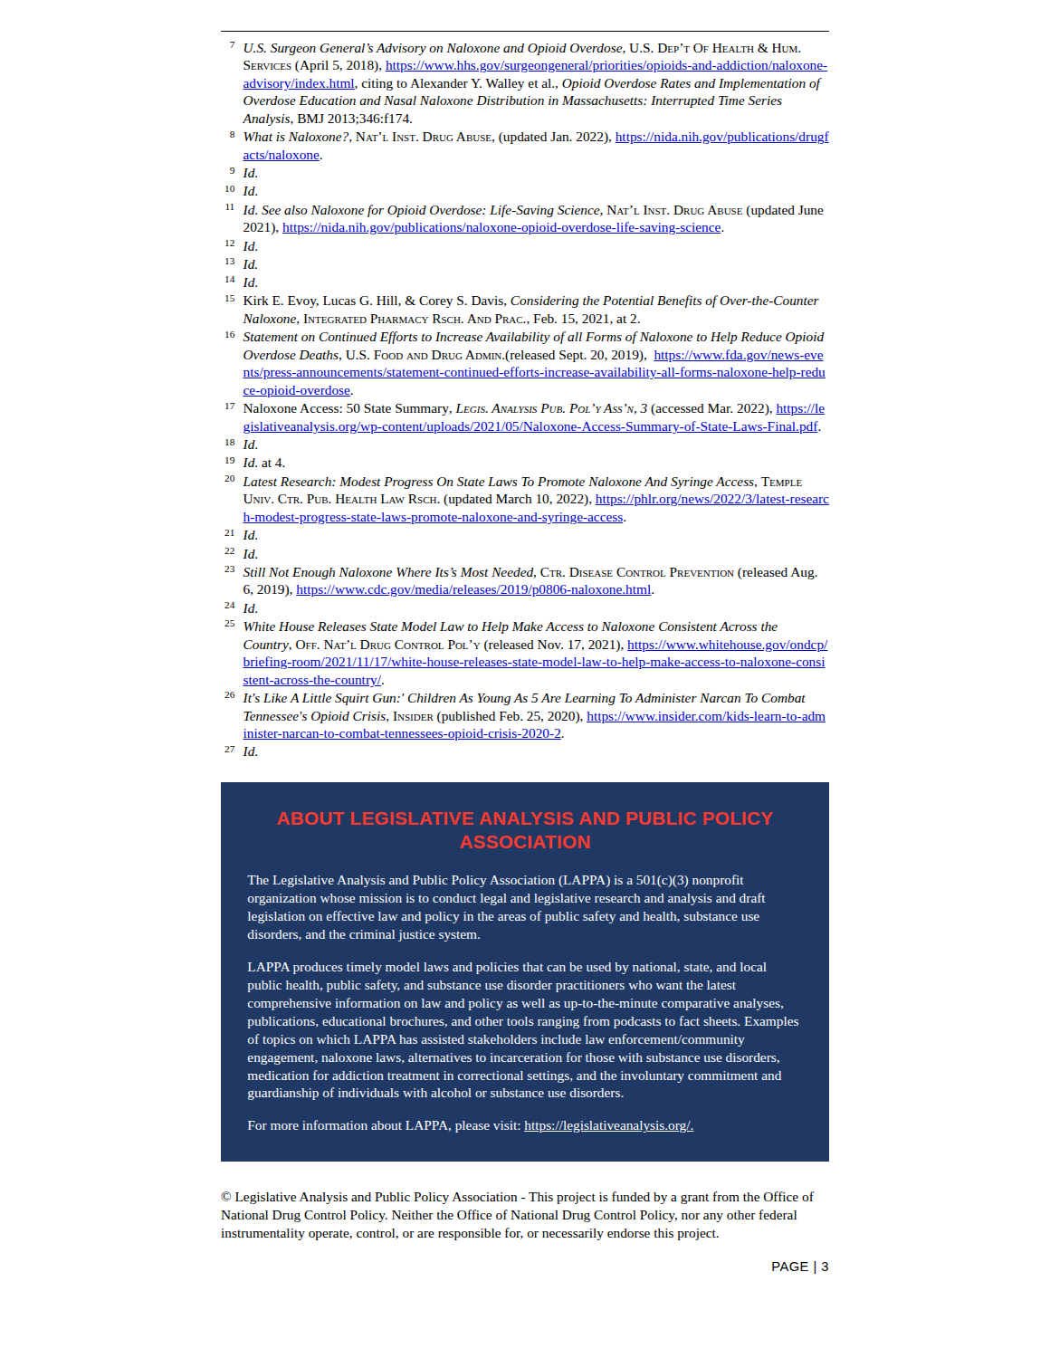7 U.S. Surgeon General’s Advisory on Naloxone and Opioid Overdose, U.S. Dep’t Of Health & Hum. Services (April 5, 2018), https://www.hhs.gov/surgeongeneral/priorities/opioids-and-addiction/naloxone-advisory/index.html, citing to Alexander Y. Walley et al., Opioid Overdose Rates and Implementation of Overdose Education and Nasal Naloxone Distribution in Massachusetts: Interrupted Time Series Analysis, BMJ 2013;346:f174.
8 What is Naloxone?, Nat’l Inst. Drug Abuse, (updated Jan. 2022), https://nida.nih.gov/publications/drugfacts/naloxone.
9 Id.
10 Id.
11 Id. See also Naloxone for Opioid Overdose: Life-Saving Science, Nat’l Inst. Drug Abuse (updated June 2021), https://nida.nih.gov/publications/naloxone-opioid-overdose-life-saving-science.
12 Id.
13 Id.
14 Id.
15 Kirk E. Evoy, Lucas G. Hill, & Corey S. Davis, Considering the Potential Benefits of Over-the-Counter Naloxone, Integrated Pharmacy Rsch. And Prac., Feb. 15, 2021, at 2.
16 Statement on Continued Efforts to Increase Availability of all Forms of Naloxone to Help Reduce Opioid Overdose Deaths, U.S. Food and Drug Admin.(released Sept. 20, 2019), https://www.fda.gov/news-events/press-announcements/statement-continued-efforts-increase-availability-all-forms-naloxone-help-reduce-opioid-overdose.
17 Naloxone Access: 50 State Summary, Legis. Analysis Pub. Pol’y Ass’n, 3 (accessed Mar. 2022), https://legislativeanalysis.org/wp-content/uploads/2021/05/Naloxone-Access-Summary-of-State-Laws-Final.pdf.
18 Id.
19 Id. at 4.
20 Latest Research: Modest Progress On State Laws To Promote Naloxone And Syringe Access, Temple Univ. Ctr. Pub. Health Law Rsch. (updated March 10, 2022), https://phlr.org/news/2022/3/latest-research-modest-progress-state-laws-promote-naloxone-and-syringe-access.
21 Id.
22 Id.
23 Still Not Enough Naloxone Where Its’s Most Needed, Ctr. Disease Control Prevention (released Aug. 6, 2019), https://www.cdc.gov/media/releases/2019/p0806-naloxone.html.
24 Id.
25 White House Releases State Model Law to Help Make Access to Naloxone Consistent Across the Country, Off. Nat’l Drug Control Pol’y (released Nov. 17, 2021), https://www.whitehouse.gov/ondcp/briefing-room/2021/11/17/white-house-releases-state-model-law-to-help-make-access-to-naloxone-consistent-across-the-country/.
26 It's Like A Little Squirt Gun:' Children As Young As 5 Are Learning To Administer Narcan To Combat Tennessee's Opioid Crisis, Insider (published Feb. 25, 2020), https://www.insider.com/kids-learn-to-administer-narcan-to-combat-tennessees-opioid-crisis-2020-2.
27 Id.
ABOUT LEGISLATIVE ANALYSIS AND PUBLIC POLICY ASSOCIATION
The Legislative Analysis and Public Policy Association (LAPPA) is a 501(c)(3) nonprofit organization whose mission is to conduct legal and legislative research and analysis and draft legislation on effective law and policy in the areas of public safety and health, substance use disorders, and the criminal justice system.
LAPPA produces timely model laws and policies that can be used by national, state, and local public health, public safety, and substance use disorder practitioners who want the latest comprehensive information on law and policy as well as up-to-the-minute comparative analyses, publications, educational brochures, and other tools ranging from podcasts to fact sheets. Examples of topics on which LAPPA has assisted stakeholders include law enforcement/community engagement, naloxone laws, alternatives to incarceration for those with substance use disorders, medication for addiction treatment in correctional settings, and the involuntary commitment and guardianship of individuals with alcohol or substance use disorders.
For more information about LAPPA, please visit: https://legislativeanalysis.org/.
© Legislative Analysis and Public Policy Association - This project is funded by a grant from the Office of National Drug Control Policy. Neither the Office of National Drug Control Policy, nor any other federal instrumentality operate, control, or are responsible for, or necessarily endorse this project.
PAGE | 3